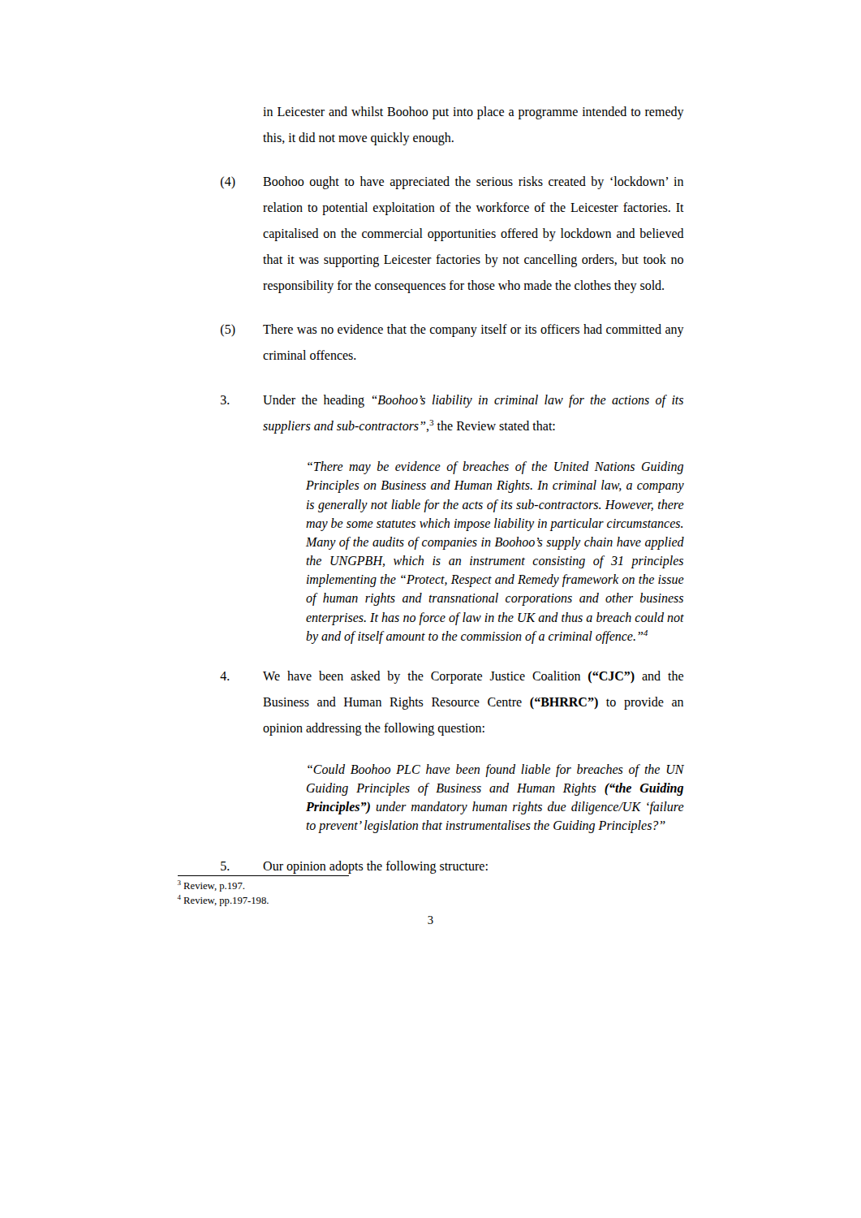in Leicester and whilst Boohoo put into place a programme intended to remedy this, it did not move quickly enough.
(4)
Boohoo ought to have appreciated the serious risks created by ‘lockdown’ in relation to potential exploitation of the workforce of the Leicester factories. It capitalised on the commercial opportunities offered by lockdown and believed that it was supporting Leicester factories by not cancelling orders, but took no responsibility for the consequences for those who made the clothes they sold.
(5)
There was no evidence that the company itself or its officers had committed any criminal offences.
3.
Under the heading “Boohoo’s liability in criminal law for the actions of its suppliers and sub-contractors”,3 the Review stated that:
“There may be evidence of breaches of the United Nations Guiding Principles on Business and Human Rights. In criminal law, a company is generally not liable for the acts of its sub-contractors. However, there may be some statutes which impose liability in particular circumstances. Many of the audits of companies in Boohoo’s supply chain have applied the UNGPBH, which is an instrument consisting of 31 principles implementing the “Protect, Respect and Remedy framework on the issue of human rights and transnational corporations and other business enterprises. It has no force of law in the UK and thus a breach could not by and of itself amount to the commission of a criminal offence.”4
4.
We have been asked by the Corporate Justice Coalition (“CJC”) and the Business and Human Rights Resource Centre (“BHRRC”) to provide an opinion addressing the following question:
“Could Boohoo PLC have been found liable for breaches of the UN Guiding Principles of Business and Human Rights (“the Guiding Principles”) under mandatory human rights due diligence/UK ‘failure to prevent’ legislation that instrumentalises the Guiding Principles?”
5.
Our opinion adopts the following structure:
3 Review, p.197.
4 Review, pp.197-198.
3